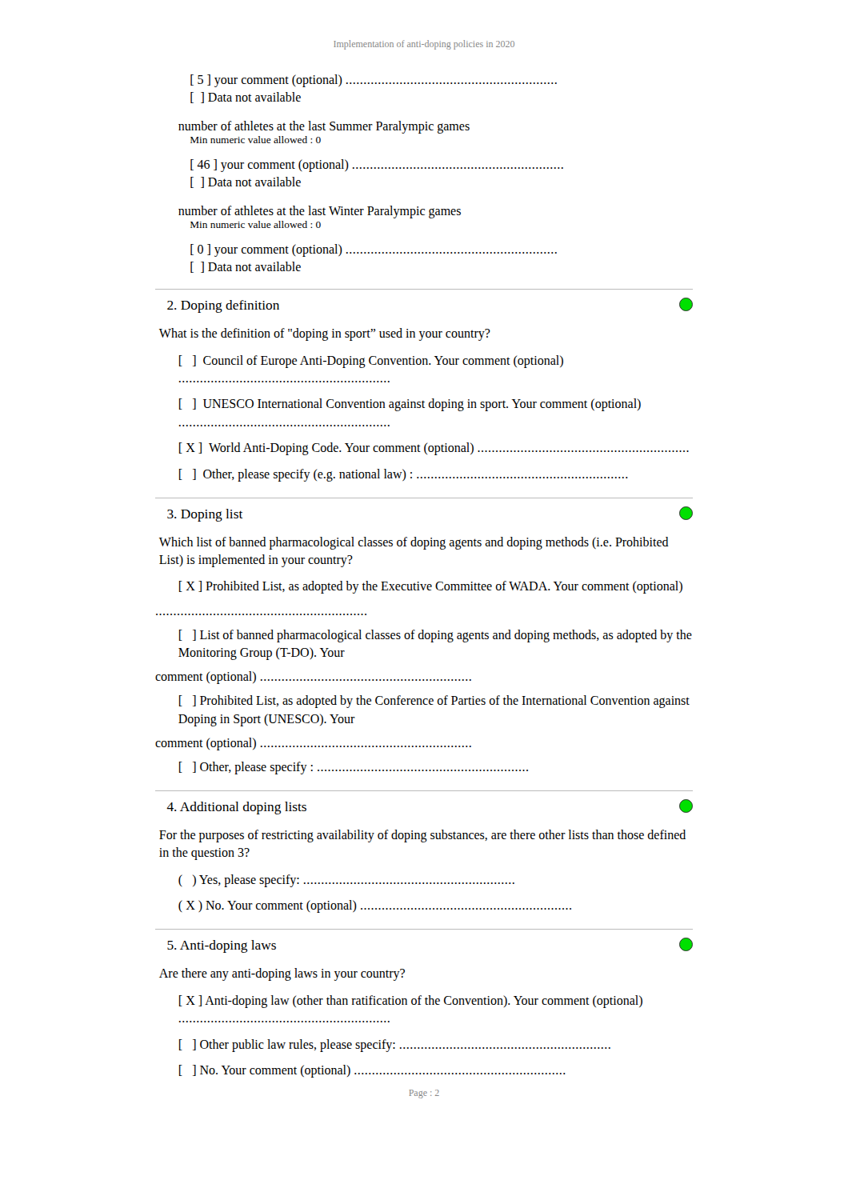Implementation of anti-doping policies in 2020
[ 5 ] your comment (optional) ...........................................................
[ ] Data not available
number of athletes at the last Summer Paralympic games
Min numeric value allowed : 0
[ 46 ] your comment (optional) ...........................................................
[ ] Data not available
number of athletes at the last Winter Paralympic games
Min numeric value allowed : 0
[ 0 ] your comment (optional) ...........................................................
[ ] Data not available
2. Doping definition
What is the definition of "doping in sport” used in your country?
[ ] Council of Europe Anti-Doping Convention. Your comment (optional) ...........................................................
[ ] UNESCO International Convention against doping in sport. Your comment (optional) ...........................................................
[ X ] World Anti-Doping Code. Your comment (optional) ...........................................................
[ ] Other, please specify (e.g. national law) : ...........................................................
3. Doping list
Which list of banned pharmacological classes of doping agents and doping methods (i.e. Prohibited List) is implemented in your country?
[ X ] Prohibited List, as adopted by the Executive Committee of WADA. Your comment (optional)
...........................................................
[ ] List of banned pharmacological classes of doping agents and doping methods, as adopted by the Monitoring Group (T-DO). Your
comment (optional) ...........................................................
[ ] Prohibited List, as adopted by the Conference of Parties of the International Convention against Doping in Sport (UNESCO). Your
comment (optional) ...........................................................
[ ] Other, please specify : ...........................................................
4. Additional doping lists
For the purposes of restricting availability of doping substances, are there other lists than those defined in the question 3?
( ) Yes, please specify: ...........................................................
( X ) No. Your comment (optional) ...........................................................
5. Anti-doping laws
Are there any anti-doping laws in your country?
[ X ] Anti-doping law (other than ratification of the Convention). Your comment (optional) ...........................................................
[ ] Other public law rules, please specify: ...........................................................
[ ] No. Your comment (optional) ...........................................................
Page : 2